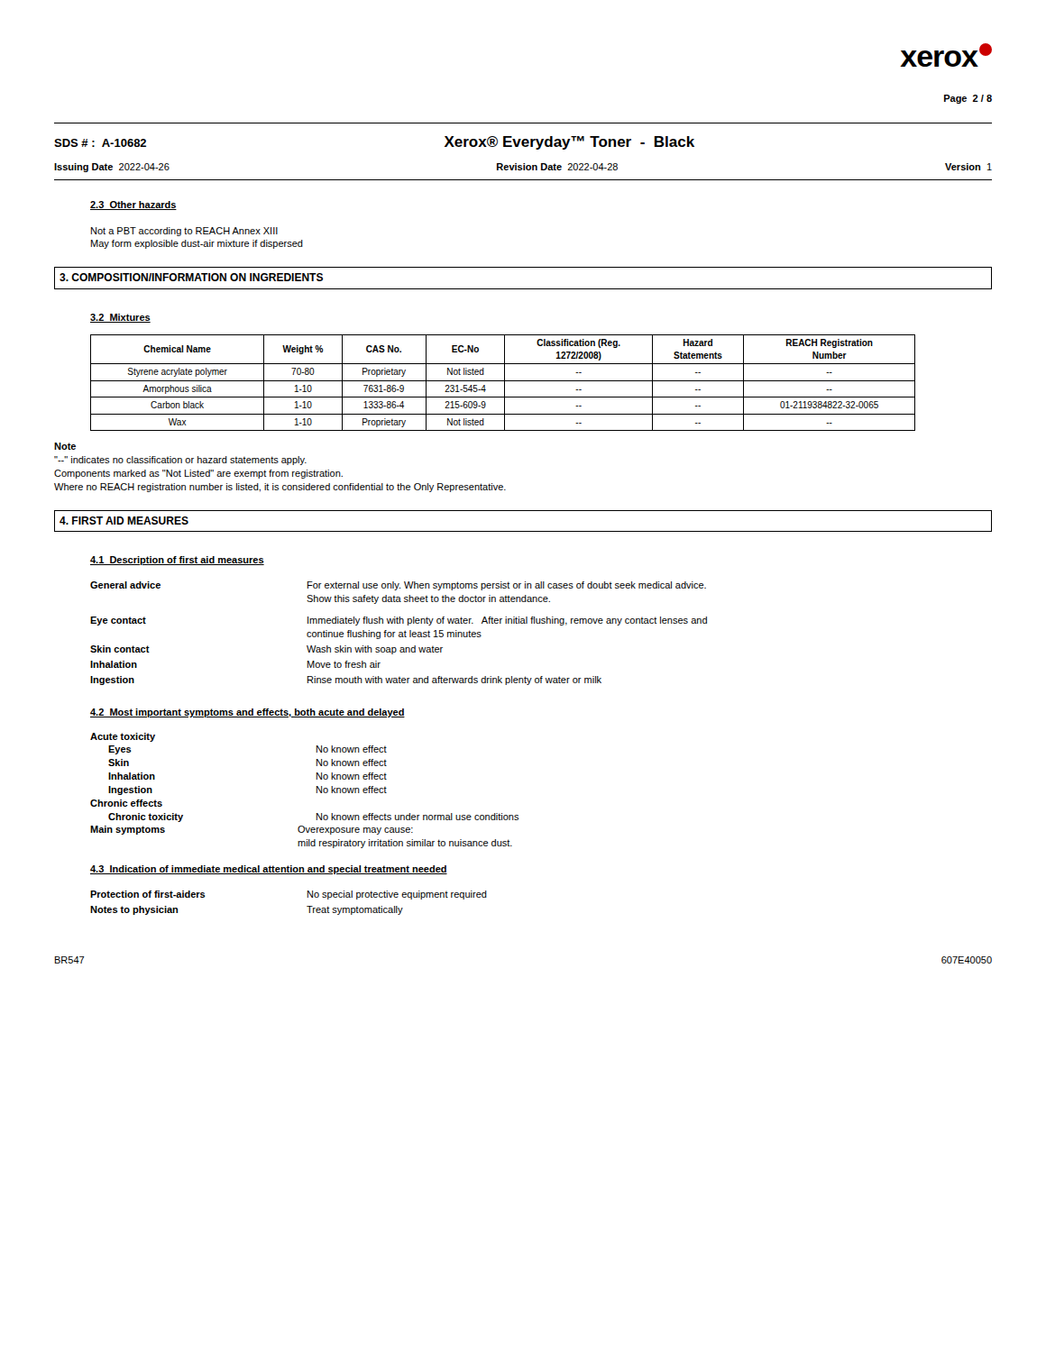xerox
Page 2 / 8
SDS # : A-10682
Xerox® Everyday™ Toner - Black
Issuing Date 2022-04-26
Revision Date 2022-04-28
Version 1
2.3 Other hazards
Not a PBT according to REACH Annex XIII
May form explosible dust-air mixture if dispersed
3. COMPOSITION/INFORMATION ON INGREDIENTS
3.2 Mixtures
| Chemical Name | Weight % | CAS No. | EC-No | Classification (Reg. 1272/2008) | Hazard Statements | REACH Registration Number |
| --- | --- | --- | --- | --- | --- | --- |
| Styrene acrylate polymer | 70-80 | Proprietary | Not listed | -- | -- | -- |
| Amorphous silica | 1-10 | 7631-86-9 | 231-545-4 | -- | -- | -- |
| Carbon black | 1-10 | 1333-86-4 | 215-609-9 | -- | -- | 01-2119384822-32-0065 |
| Wax | 1-10 | Proprietary | Not listed | -- | -- | -- |
Note
"--" indicates no classification or hazard statements apply.
Components marked as "Not Listed" are exempt from registration.
Where no REACH registration number is listed, it is considered confidential to the Only Representative.
4. FIRST AID MEASURES
4.1 Description of first aid measures
General advice
For external use only. When symptoms persist or in all cases of doubt seek medical advice.
Show this safety data sheet to the doctor in attendance.
Eye contact
Immediately flush with plenty of water. After initial flushing, remove any contact lenses and
continue flushing for at least 15 minutes
Skin contact
Wash skin with soap and water
Inhalation
Move to fresh air
Ingestion
Rinse mouth with water and afterwards drink plenty of water or milk
4.2 Most important symptoms and effects, both acute and delayed
Acute toxicity
Eyes
No known effect
Skin
No known effect
Inhalation
No known effect
Ingestion
No known effect
Chronic effects
Chronic toxicity
No known effects under normal use conditions
Main symptoms
Overexposure may cause:
mild respiratory irritation similar to nuisance dust.
4.3 Indication of immediate medical attention and special treatment needed
Protection of first-aiders
No special protective equipment required
Notes to physician
Treat symptomatically
BR547
607E40050